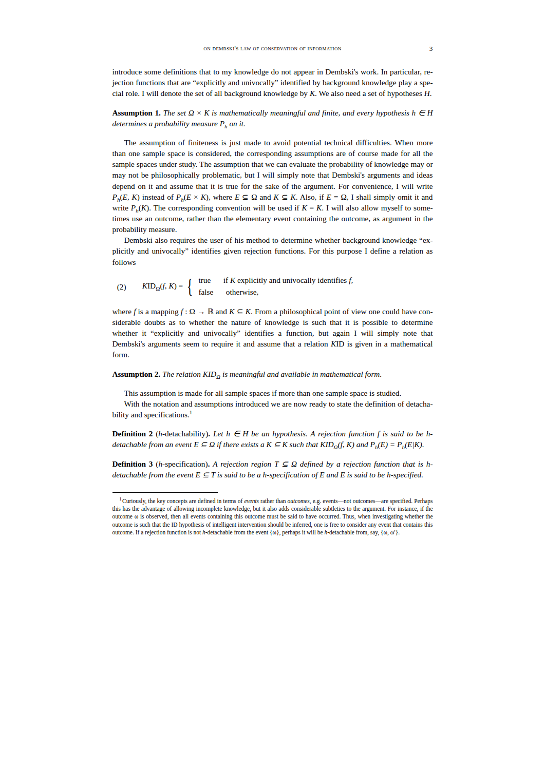on dembski's law of conservation of information 3
introduce some definitions that to my knowledge do not appear in Dembski's work. In particular, rejection functions that are “explicitly and univocally” identified by background knowledge play a special role. I will denote the set of all background knowledge by K. We also need a set of hypotheses H.
Assumption 1. The set Ω × K is mathematically meaningful and finite, and every hypothesis h ∈ H determines a probability measure Ph on it.
The assumption of finiteness is just made to avoid potential technical difficulties. When more than one sample space is considered, the corresponding assumptions are of course made for all the sample spaces under study. The assumption that we can evaluate the probability of knowledge may or may not be philosophically problematic, but I will simply note that Dembski's arguments and ideas depend on it and assume that it is true for the sake of the argument. For convenience, I will write Ph(E, K) instead of Ph(E × K), where E ⊆ Ω and K ⊆ K. Also, if E = Ω, I shall simply omit it and write Ph(K). The corresponding convention will be used if K = K. I will also allow myself to sometimes use an outcome, rather than the elementary event containing the outcome, as argument in the probability measure.
Dembski also requires the user of his method to determine whether background knowledge “explicitly and univocally” identifies given rejection functions. For this purpose I define a relation as follows
(2)
KIDΩ(f, K) = { trueif K explicitly and univocally identifies f, falseotherwise,
where f is a mapping f : Ω → ℝ and K ⊆ K. From a philosophical point of view one could have considerable doubts as to whether the nature of knowledge is such that it is possible to determine whether it “explicitly and univocally” identifies a function, but again I will simply note that Dembski's arguments seem to require it and assume that a relation KID is given in a mathematical form.
Assumption 2. The relation KIDΩ is meaningful and available in mathematical form.
This assumption is made for all sample spaces if more than one sample space is studied.
With the notation and assumptions introduced we are now ready to state the definition of detachability and specifications.1
Definition 2 (h-detachability). Let h ∈ H be an hypothesis. A rejection function f is said to be h-detachable from an event E ⊆ Ω if there exists a K ⊆ K such that KIDΩ(f, K) and Ph(E) = Ph(E|K).
Definition 3 (h-specification). A rejection region T ⊆ Ω defined by a rejection function that is h-detachable from the event E ⊆ T is said to be a h-specification of E and E is said to be h-specified.
1 Curiously, the key concepts are defined in terms of events rather than outcomes, e.g. events—not outcomes—are specified. Perhaps this has the advantage of allowing incomplete knowledge, but it also adds considerable subtleties to the argument. For instance, if the outcome ω is observed, then all events containing this outcome must be said to have occurred. Thus, when investigating whether the outcome is such that the ID hypothesis of intelligent intervention should be inferred, one is free to consider any event that contains this outcome. If a rejection function is not h-detachable from the event {ω}, perhaps it will be h-detachable from, say, {ω, ω′}.